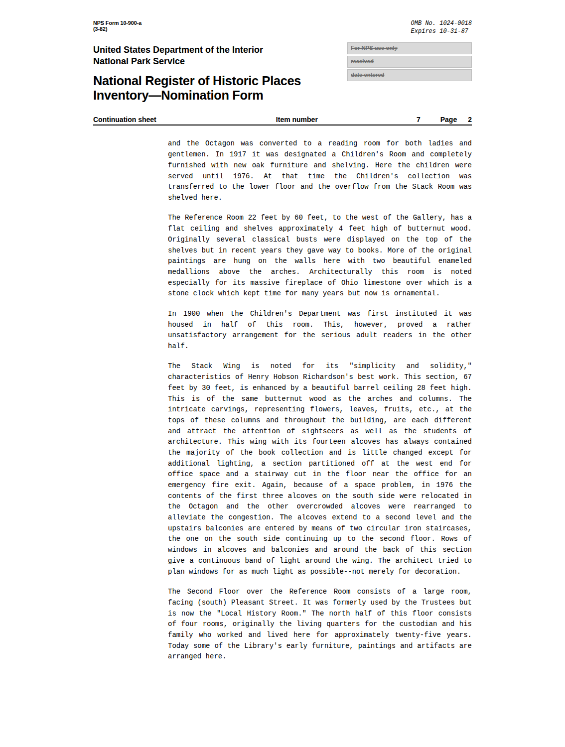NPS Form 10-900-a
(3-82)
OMB No. 1024-0018
Expires 10-31-87
For NPS use only
received
date entered
United States Department of the Interior
National Park Service
National Register of Historic Places
Inventory—Nomination Form
Continuation sheet
Item number
7
Page
2
and the Octagon was converted to a reading room for both ladies and gentlemen. In 1917 it was designated a Children's Room and completely furnished with new oak furniture and shelving. Here the children were served until 1976. At that time the Children's collection was transferred to the lower floor and the overflow from the Stack Room was shelved here.
The Reference Room 22 feet by 60 feet, to the west of the Gallery, has a flat ceiling and shelves approximately 4 feet high of butternut wood. Originally several classical busts were displayed on the top of the shelves but in recent years they gave way to books. More of the original paintings are hung on the walls here with two beautiful enameled medallions above the arches. Architecturally this room is noted especially for its massive fireplace of Ohio limestone over which is a stone clock which kept time for many years but now is ornamental.
In 1900 when the Children's Department was first instituted it was housed in half of this room. This, however, proved a rather unsatisfactory arrangement for the serious adult readers in the other half.
The Stack Wing is noted for its "simplicity and solidity," characteristics of Henry Hobson Richardson's best work. This section, 67 feet by 30 feet, is enhanced by a beautiful barrel ceiling 28 feet high. This is of the same butternut wood as the arches and columns. The intricate carvings, representing flowers, leaves, fruits, etc., at the tops of these columns and throughout the building, are each different and attract the attention of sightseers as well as the students of architecture. This wing with its fourteen alcoves has always contained the majority of the book collection and is little changed except for additional lighting, a section partitioned off at the west end for office space and a stairway cut in the floor near the office for an emergency fire exit. Again, because of a space problem, in 1976 the contents of the first three alcoves on the south side were relocated in the Octagon and the other overcrowded alcoves were rearranged to alleviate the congestion. The alcoves extend to a second level and the upstairs balconies are entered by means of two circular iron staircases, the one on the south side continuing up to the second floor. Rows of windows in alcoves and balconies and around the back of this section give a continuous band of light around the wing. The architect tried to plan windows for as much light as possible--not merely for decoration.
The Second Floor over the Reference Room consists of a large room, facing (south) Pleasant Street. It was formerly used by the Trustees but is now the "Local History Room." The north half of this floor consists of four rooms, originally the living quarters for the custodian and his family who worked and lived here for approximately twenty-five years. Today some of the Library's early furniture, paintings and artifacts are arranged here.